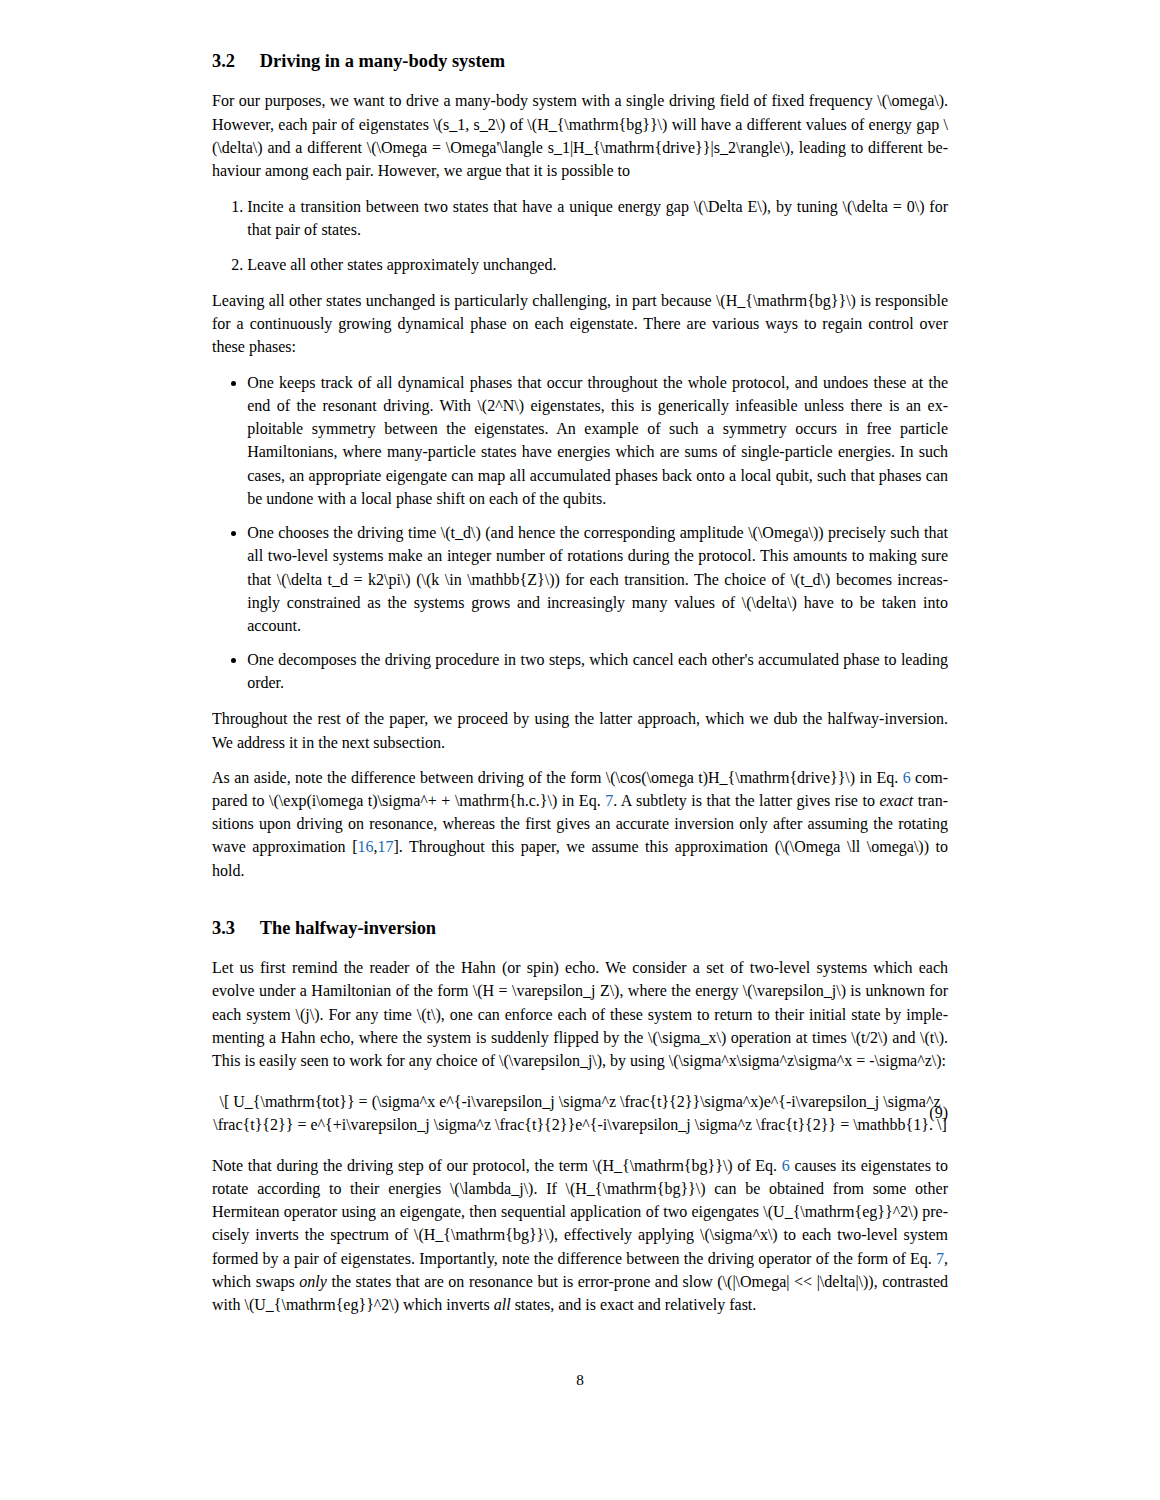3.2 Driving in a many-body system
For our purposes, we want to drive a many-body system with a single driving field of fixed frequency \(\omega\). However, each pair of eigenstates \(s_1, s_2\) of \(H_{\mathrm{bg}}\) will have a different values of energy gap \(\delta\) and a different \(\Omega = \Omega'\langle s_1|H_{\mathrm{drive}}|s_2\rangle\), leading to different behaviour among each pair. However, we argue that it is possible to
Incite a transition between two states that have a unique energy gap \(\Delta E\), by tuning \(\delta = 0\) for that pair of states.
Leave all other states approximately unchanged.
Leaving all other states unchanged is particularly challenging, in part because \(H_{\mathrm{bg}}\) is responsible for a continuously growing dynamical phase on each eigenstate. There are various ways to regain control over these phases:
One keeps track of all dynamical phases that occur throughout the whole protocol, and undoes these at the end of the resonant driving. With \(2^N\) eigenstates, this is generically infeasible unless there is an exploitable symmetry between the eigenstates. An example of such a symmetry occurs in free particle Hamiltonians, where many-particle states have energies which are sums of single-particle energies. In such cases, an appropriate eigengate can map all accumulated phases back onto a local qubit, such that phases can be undone with a local phase shift on each of the qubits.
One chooses the driving time \(t_d\) (and hence the corresponding amplitude \(\Omega\)) precisely such that all two-level systems make an integer number of rotations during the protocol. This amounts to making sure that \(\delta t_d = k2\pi\) (\(k \in \mathbb{Z}\)) for each transition. The choice of \(t_d\) becomes increasingly constrained as the systems grows and increasingly many values of \(\delta\) have to be taken into account.
One decomposes the driving procedure in two steps, which cancel each other's accumulated phase to leading order.
Throughout the rest of the paper, we proceed by using the latter approach, which we dub the halfway-inversion. We address it in the next subsection.
As an aside, note the difference between driving of the form \(\cos(\omega t)H_{\mathrm{drive}}\) in Eq. 6 compared to \(\exp(i\omega t)\sigma^+ + \mathrm{h.c.}\) in Eq. 7. A subtlety is that the latter gives rise to exact transitions upon driving on resonance, whereas the first gives an accurate inversion only after assuming the rotating wave approximation [16,17]. Throughout this paper, we assume this approximation (\(\Omega \ll \omega\)) to hold.
3.3 The halfway-inversion
Let us first remind the reader of the Hahn (or spin) echo. We consider a set of two-level systems which each evolve under a Hamiltonian of the form \(H = \varepsilon_j Z\), where the energy \(\varepsilon_j\) is unknown for each system \(j\). For any time \(t\), one can enforce each of these system to return to their initial state by implementing a Hahn echo, where the system is suddenly flipped by the \(\sigma_x\) operation at times \(t/2\) and \(t\). This is easily seen to work for any choice of \(\varepsilon_j\), by using \(\sigma^x\sigma^z\sigma^x = -\sigma^z\):
\[ U_{\mathrm{tot}} = (\sigma^x e^{-i\varepsilon_j \sigma^z \frac{t}{2}}\sigma^x)e^{-i\varepsilon_j \sigma^z \frac{t}{2}} = e^{+i\varepsilon_j \sigma^z \frac{t}{2}}e^{-i\varepsilon_j \sigma^z \frac{t}{2}} = \mathbb{1}. \] (9)
Note that during the driving step of our protocol, the term \(H_{\mathrm{bg}}\) of Eq. 6 causes its eigenstates to rotate according to their energies \(\lambda_j\). If \(H_{\mathrm{bg}}\) can be obtained from some other Hermitean operator using an eigengate, then sequential application of two eigengates \(U_{\mathrm{eg}}^2\) precisely inverts the spectrum of \(H_{\mathrm{bg}}\), effectively applying \(\sigma^x\) to each two-level system formed by a pair of eigenstates. Importantly, note the difference between the driving operator of the form of Eq. 7, which swaps only the states that are on resonance but is error-prone and slow (\(|\Omega| << |\delta|\)), contrasted with \(U_{\mathrm{eg}}^2\) which inverts all states, and is exact and relatively fast.
8